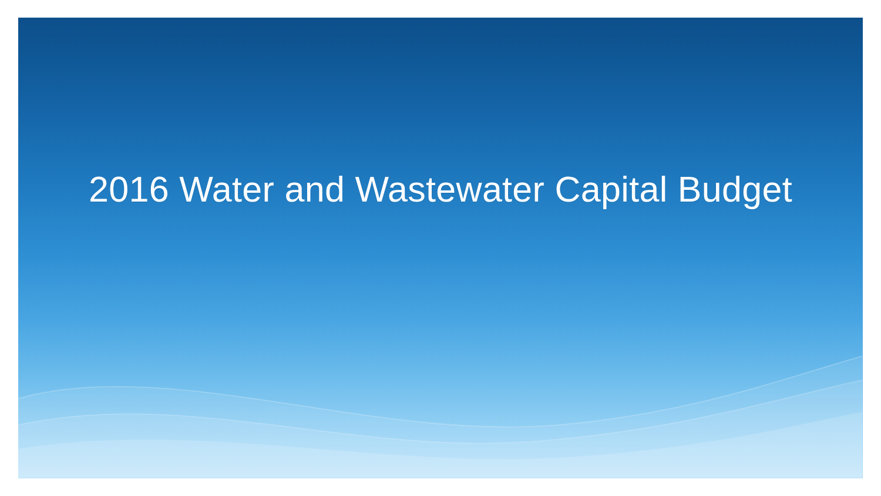2016 Water and Wastewater Capital Budget